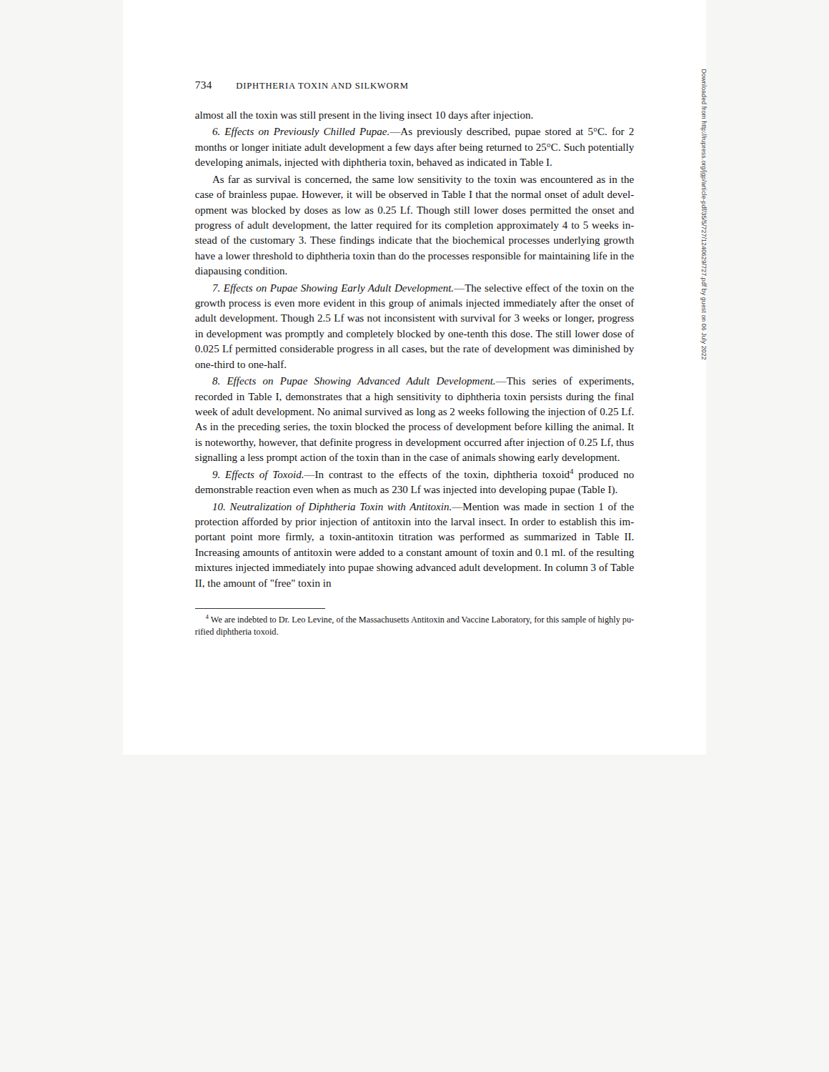734 Diphtheria Toxin and Silkworm
almost all the toxin was still present in the living insect 10 days after injection.
6. Effects on Previously Chilled Pupae.—As previously described, pupae stored at 5°C. for 2 months or longer initiate adult development a few days after being returned to 25°C. Such potentially developing animals, injected with diphtheria toxin, behaved as indicated in Table I.
As far as survival is concerned, the same low sensitivity to the toxin was encountered as in the case of brainless pupae. However, it will be observed in Table I that the normal onset of adult development was blocked by doses as low as 0.25 Lf. Though still lower doses permitted the onset and progress of adult development, the latter required for its completion approximately 4 to 5 weeks instead of the customary 3. These findings indicate that the biochemical processes underlying growth have a lower threshold to diphtheria toxin than do the processes responsible for maintaining life in the diapausing condition.
7. Effects on Pupae Showing Early Adult Development.—The selective effect of the toxin on the growth process is even more evident in this group of animals injected immediately after the onset of adult development. Though 2.5 Lf was not inconsistent with survival for 3 weeks or longer, progress in development was promptly and completely blocked by one-tenth this dose. The still lower dose of 0.025 Lf permitted considerable progress in all cases, but the rate of development was diminished by one-third to one-half.
8. Effects on Pupae Showing Advanced Adult Development.—This series of experiments, recorded in Table I, demonstrates that a high sensitivity to diphtheria toxin persists during the final week of adult development. No animal survived as long as 2 weeks following the injection of 0.25 Lf. As in the preceding series, the toxin blocked the process of development before killing the animal. It is noteworthy, however, that definite progress in development occurred after injection of 0.25 Lf, thus signalling a less prompt action of the toxin than in the case of animals showing early development.
9. Effects of Toxoid.—In contrast to the effects of the toxin, diphtheria toxoid4 produced no demonstrable reaction even when as much as 230 Lf was injected into developing pupae (Table I).
10. Neutralization of Diphtheria Toxin with Antitoxin.—Mention was made in section 1 of the protection afforded by prior injection of antitoxin into the larval insect. In order to establish this important point more firmly, a toxin-antitoxin titration was performed as summarized in Table II. Increasing amounts of antitoxin were added to a constant amount of toxin and 0.1 ml. of the resulting mixtures injected immediately into pupae showing advanced adult development. In column 3 of Table II, the amount of "free" toxin in
4 We are indebted to Dr. Leo Levine, of the Massachusetts Antitoxin and Vaccine Laboratory, for this sample of highly purified diphtheria toxoid.
Downloaded from http://rupress.org/jgp/article-pdf/35/5/727/1240629/727.pdf by guest on 06 July 2022